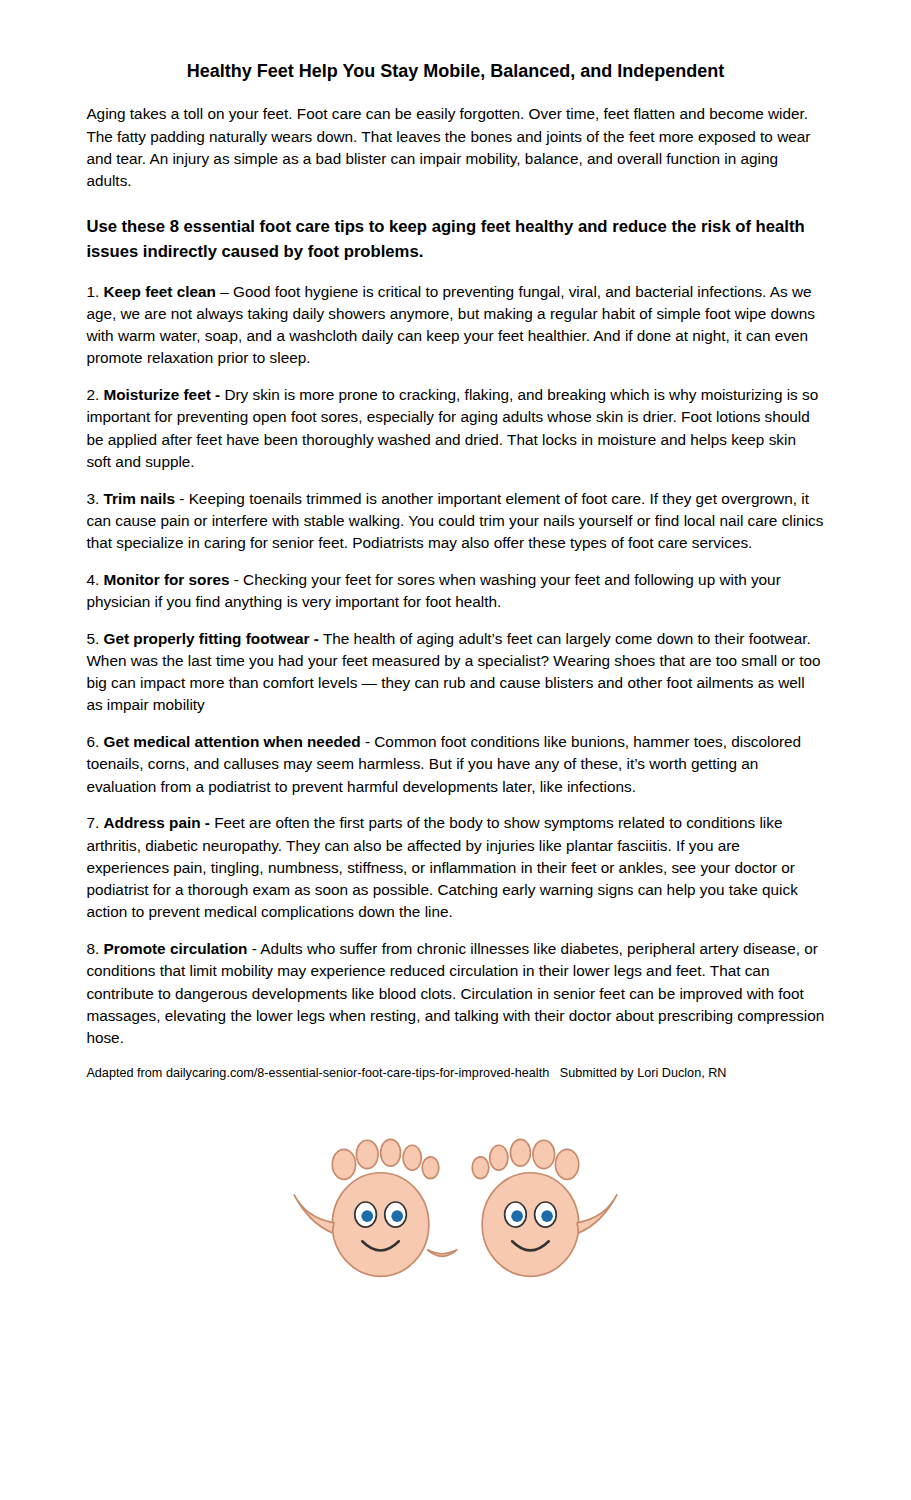Healthy Feet Help You Stay Mobile, Balanced, and Independent
Aging takes a toll on your feet. Foot care can be easily forgotten. Over time, feet flatten and become wider. The fatty padding naturally wears down. That leaves the bones and joints of the feet more exposed to wear and tear. An injury as simple as a bad blister can impair mobility, balance, and overall function in aging adults.
Use these 8 essential foot care tips to keep aging feet healthy and reduce the risk of health issues indirectly caused by foot problems.
1. Keep feet clean – Good foot hygiene is critical to preventing fungal, viral, and bacterial infections. As we age, we are not always taking daily showers anymore, but making a regular habit of simple foot wipe downs with warm water, soap, and a washcloth daily can keep your feet healthier. And if done at night, it can even promote relaxation prior to sleep.
2. Moisturize feet - Dry skin is more prone to cracking, flaking, and breaking which is why moisturizing is so important for preventing open foot sores, especially for aging adults whose skin is drier. Foot lotions should be applied after feet have been thoroughly washed and dried. That locks in moisture and helps keep skin soft and supple.
3. Trim nails - Keeping toenails trimmed is another important element of foot care. If they get overgrown, it can cause pain or interfere with stable walking. You could trim your nails yourself or find local nail care clinics that specialize in caring for senior feet. Podiatrists may also offer these types of foot care services.
4. Monitor for sores - Checking your feet for sores when washing your feet and following up with your physician if you find anything is very important for foot health.
5. Get properly fitting footwear - The health of aging adult’s feet can largely come down to their footwear. When was the last time you had your feet measured by a specialist? Wearing shoes that are too small or too big can impact more than comfort levels — they can rub and cause blisters and other foot ailments as well as impair mobility
6. Get medical attention when needed - Common foot conditions like bunions, hammer toes, discolored toenails, corns, and calluses may seem harmless. But if you have any of these, it’s worth getting an evaluation from a podiatrist to prevent harmful developments later, like infections.
7. Address pain - Feet are often the first parts of the body to show symptoms related to conditions like arthritis, diabetic neuropathy. They can also be affected by injuries like plantar fasciitis. If you are experiences pain, tingling, numbness, stiffness, or inflammation in their feet or ankles, see your doctor or podiatrist for a thorough exam as soon as possible. Catching early warning signs can help you take quick action to prevent medical complications down the line.
8. Promote circulation - Adults who suffer from chronic illnesses like diabetes, peripheral artery disease, or conditions that limit mobility may experience reduced circulation in their lower legs and feet. That can contribute to dangerous developments like blood clots. Circulation in senior feet can be improved with foot massages, elevating the lower legs when resting, and talking with their doctor about prescribing compression hose.
Adapted from dailycaring.com/8-essential-senior-foot-care-tips-for-improved-health Submitted by Lori Duclon, RN